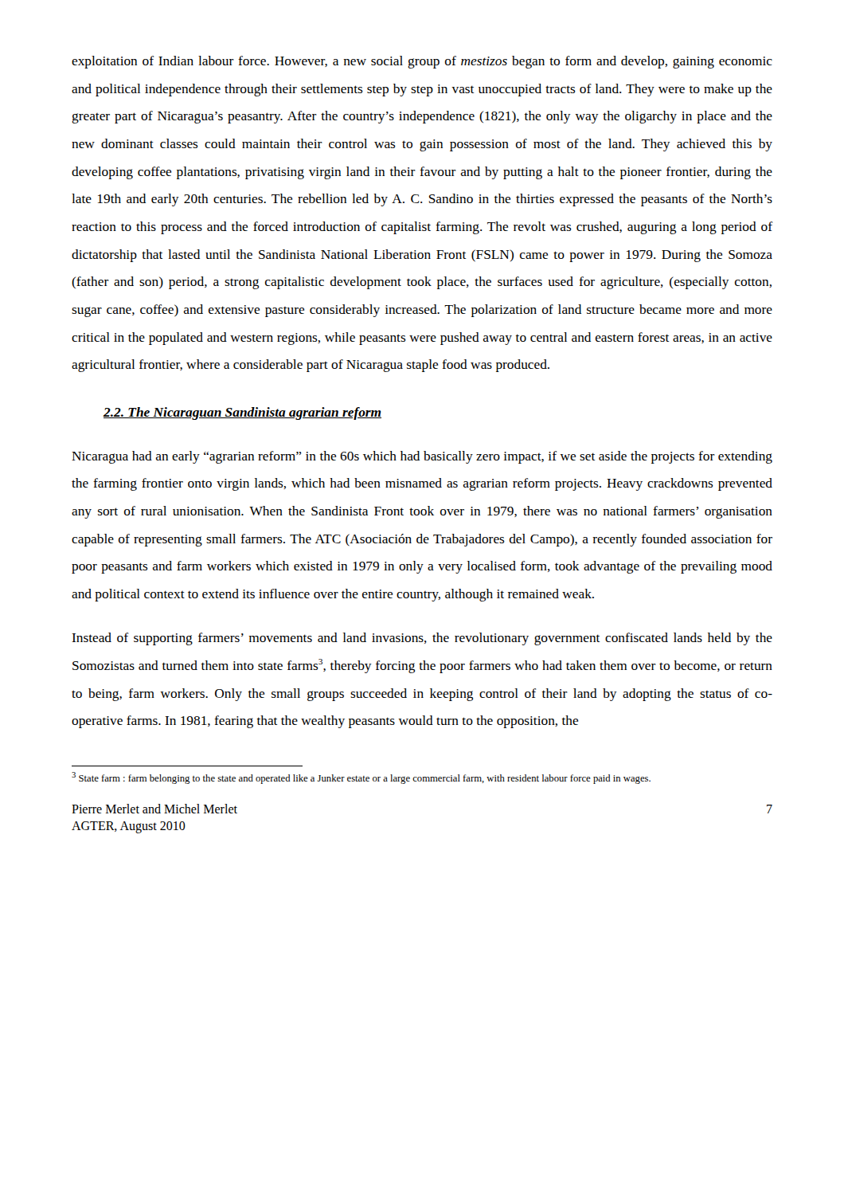exploitation of Indian labour force. However, a new social group of mestizos began to form and develop, gaining economic and political independence through their settlements step by step in vast unoccupied tracts of land. They were to make up the greater part of Nicaragua’s peasantry. After the country’s independence (1821), the only way the oligarchy in place and the new dominant classes could maintain their control was to gain possession of most of the land. They achieved this by developing coffee plantations, privatising virgin land in their favour and by putting a halt to the pioneer frontier, during the late 19th and early 20th centuries. The rebellion led by A. C. Sandino in the thirties expressed the peasants of the North’s reaction to this process and the forced introduction of capitalist farming. The revolt was crushed, auguring a long period of dictatorship that lasted until the Sandinista National Liberation Front (FSLN) came to power in 1979. During the Somoza (father and son) period, a strong capitalistic development took place, the surfaces used for agriculture, (especially cotton, sugar cane, coffee) and extensive pasture considerably increased. The polarization of land structure became more and more critical in the populated and western regions, while peasants were pushed away to central and eastern forest areas, in an active agricultural frontier, where a considerable part of Nicaragua staple food was produced.
2.2. The Nicaraguan Sandinista agrarian reform
Nicaragua had an early “agrarian reform” in the 60s which had basically zero impact, if we set aside the projects for extending the farming frontier onto virgin lands, which had been misnamed as agrarian reform projects. Heavy crackdowns prevented any sort of rural unionisation. When the Sandinista Front took over in 1979, there was no national farmers’ organisation capable of representing small farmers. The ATC (Asociación de Trabajadores del Campo), a recently founded association for poor peasants and farm workers which existed in 1979 in only a very localised form, took advantage of the prevailing mood and political context to extend its influence over the entire country, although it remained weak.
Instead of supporting farmers’ movements and land invasions, the revolutionary government confiscated lands held by the Somozistas and turned them into state farms3, thereby forcing the poor farmers who had taken them over to become, or return to being, farm workers. Only the small groups succeeded in keeping control of their land by adopting the status of co-operative farms. In 1981, fearing that the wealthy peasants would turn to the opposition, the
3 State farm : farm belonging to the state and operated like a Junker estate or a large commercial farm, with resident labour force paid in wages.
Pierre Merlet and Michel Merlet
AGTER, August 2010
7